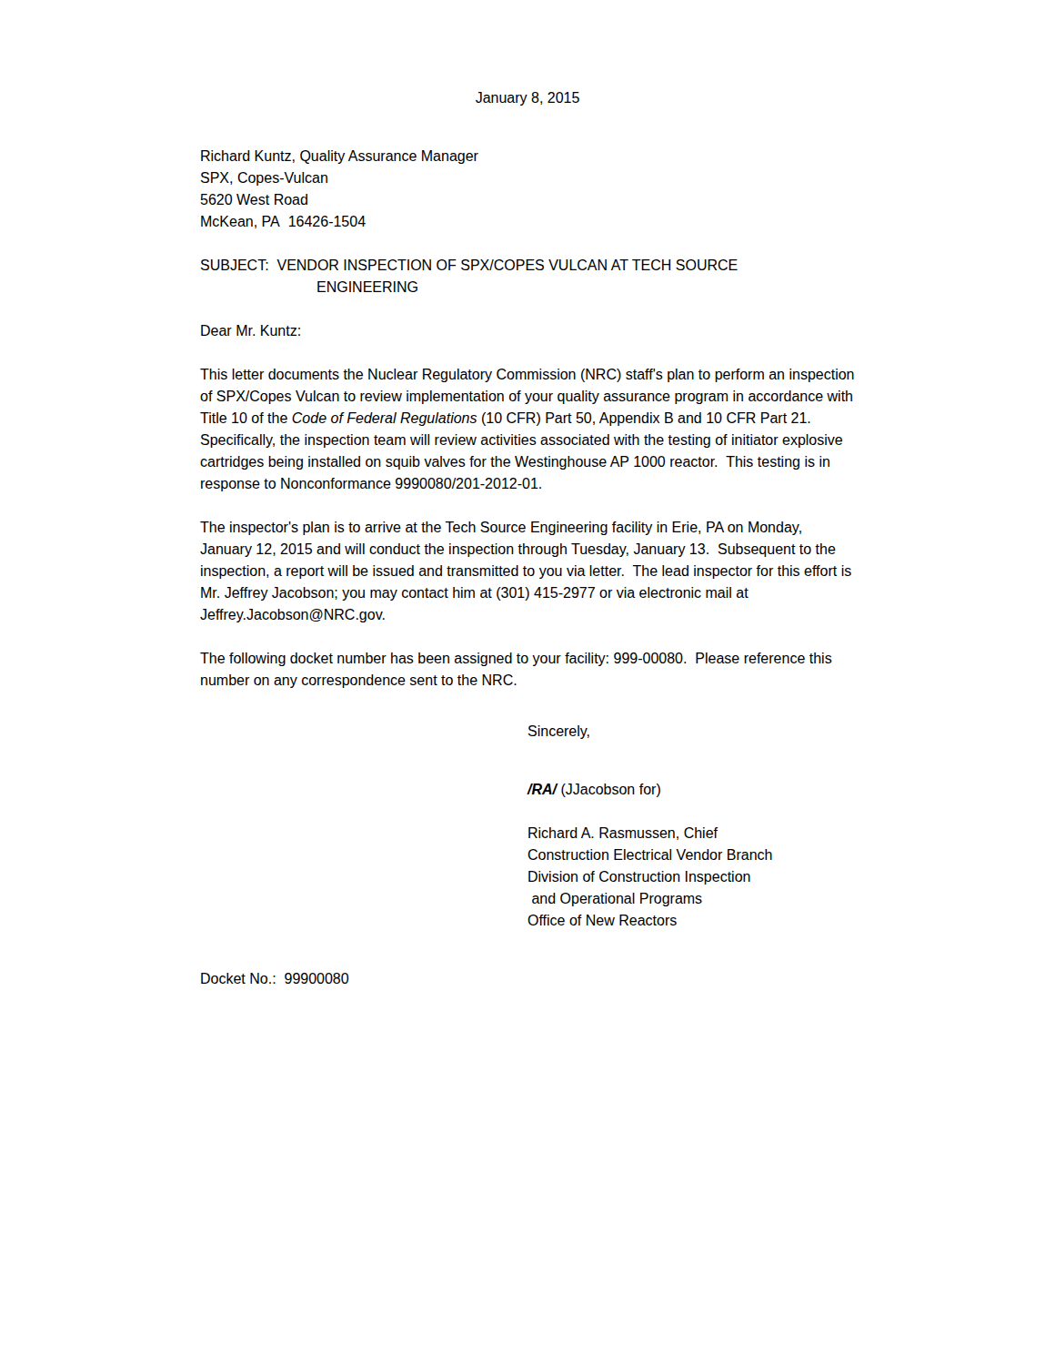January 8, 2015
Richard Kuntz, Quality Assurance Manager
SPX, Copes-Vulcan
5620 West Road
McKean, PA 16426-1504
SUBJECT: VENDOR INSPECTION OF SPX/COPES VULCAN AT TECH SOURCE
ENGINEERING
Dear Mr. Kuntz:
This letter documents the Nuclear Regulatory Commission (NRC) staff's plan to perform an inspection of SPX/Copes Vulcan to review implementation of your quality assurance program in accordance with Title 10 of the Code of Federal Regulations (10 CFR) Part 50, Appendix B and 10 CFR Part 21. Specifically, the inspection team will review activities associated with the testing of initiator explosive cartridges being installed on squib valves for the Westinghouse AP 1000 reactor. This testing is in response to Nonconformance 9990080/201-2012-01.
The inspector's plan is to arrive at the Tech Source Engineering facility in Erie, PA on Monday, January 12, 2015 and will conduct the inspection through Tuesday, January 13. Subsequent to the inspection, a report will be issued and transmitted to you via letter. The lead inspector for this effort is Mr. Jeffrey Jacobson; you may contact him at (301) 415-2977 or via electronic mail at Jeffrey.Jacobson@NRC.gov.
The following docket number has been assigned to your facility: 999-00080. Please reference this number on any correspondence sent to the NRC.
Sincerely,
/RA/ (JJacobson for)
Richard A. Rasmussen, Chief
Construction Electrical Vendor Branch
Division of Construction Inspection
and Operational Programs
Office of New Reactors
Docket No.: 99900080